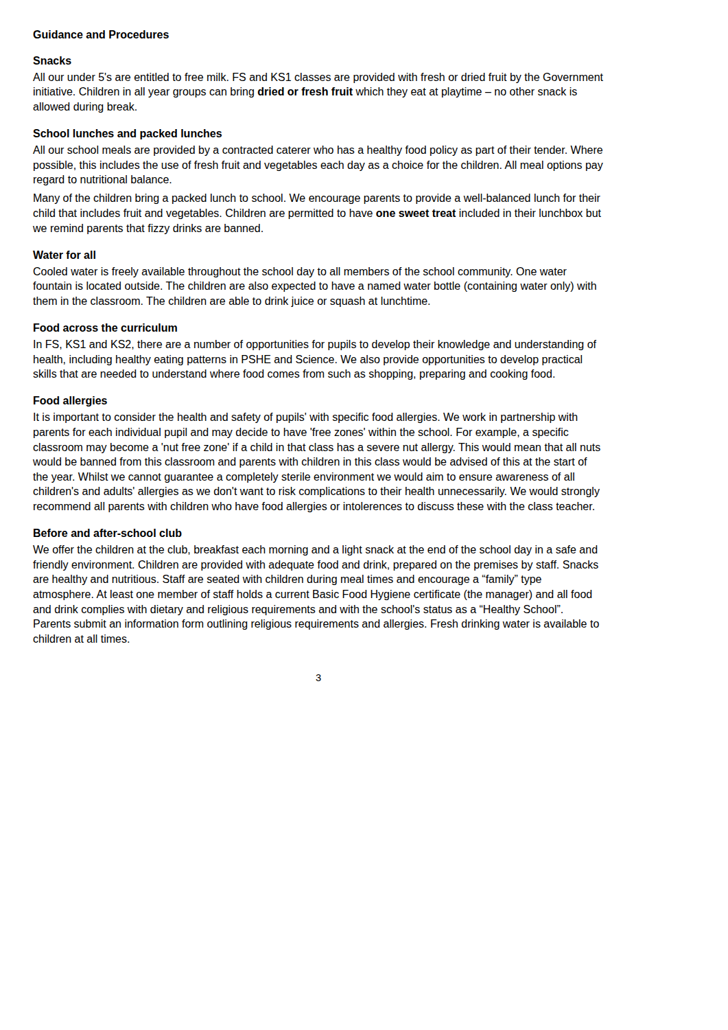Guidance and Procedures
Snacks
All our under 5's are entitled to free milk. FS and KS1 classes are provided with fresh or dried fruit by the Government initiative. Children in all year groups can bring dried or fresh fruit which they eat at playtime – no other snack is allowed during break.
School lunches and packed lunches
All our school meals are provided by a contracted caterer who has a healthy food policy as part of their tender. Where possible, this includes the use of fresh fruit and vegetables each day as a choice for the children. All meal options pay regard to nutritional balance.
Many of the children bring a packed lunch to school. We encourage parents to provide a well-balanced lunch for their child that includes fruit and vegetables. Children are permitted to have one sweet treat included in their lunchbox but we remind parents that fizzy drinks are banned.
Water for all
Cooled water is freely available throughout the school day to all members of the school community. One water fountain is located outside. The children are also expected to have a named water bottle (containing water only) with them in the classroom. The children are able to drink juice or squash at lunchtime.
Food across the curriculum
In FS, KS1 and KS2, there are a number of opportunities for pupils to develop their knowledge and understanding of health, including healthy eating patterns in PSHE and Science. We also provide opportunities to develop practical skills that are needed to understand where food comes from such as shopping, preparing and cooking food.
Food allergies
It is important to consider the health and safety of pupils' with specific food allergies. We work in partnership with parents for each individual pupil and may decide to have 'free zones' within the school. For example, a specific classroom may become a 'nut free zone' if a child in that class has a severe nut allergy. This would mean that all nuts would be banned from this classroom and parents with children in this class would be advised of this at the start of the year. Whilst we cannot guarantee a completely sterile environment we would aim to ensure awareness of all children's and adults' allergies as we don't want to risk complications to their health unnecessarily. We would strongly recommend all parents with children who have food allergies or intolerences to discuss these with the class teacher.
Before and after-school club
We offer the children at the club, breakfast each morning and a light snack at the end of the school day in a safe and friendly environment. Children are provided with adequate food and drink, prepared on the premises by staff. Snacks are healthy and nutritious. Staff are seated with children during meal times and encourage a “family” type atmosphere. At least one member of staff holds a current Basic Food Hygiene certificate (the manager) and all food and drink complies with dietary and religious requirements and with the school's status as a “Healthy School”. Parents submit an information form outlining religious requirements and allergies. Fresh drinking water is available to children at all times.
3